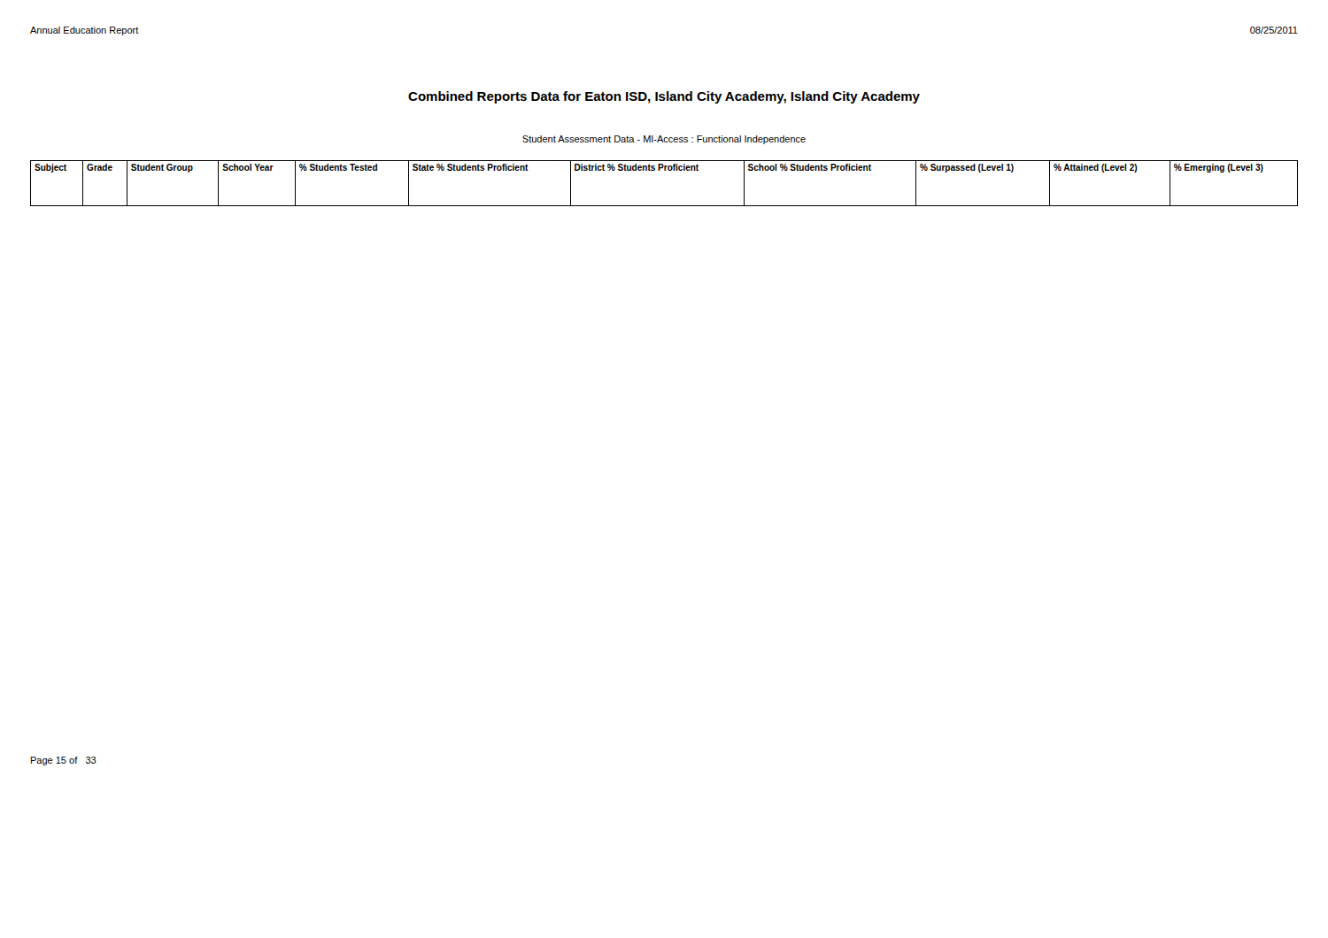Annual Education Report 08/25/2011
Combined Reports Data for Eaton ISD, Island City Academy, Island City Academy
Student Assessment Data - MI-Access : Functional Independence
| Subject | Grade | Student Group | School Year | % Students Tested | State % Students Proficient | District % Students Proficient | School % Students Proficient | % Surpassed (Level 1) | % Attained (Level 2) | % Emerging (Level 3) |
| --- | --- | --- | --- | --- | --- | --- | --- | --- | --- | --- |
Page 15 of 33